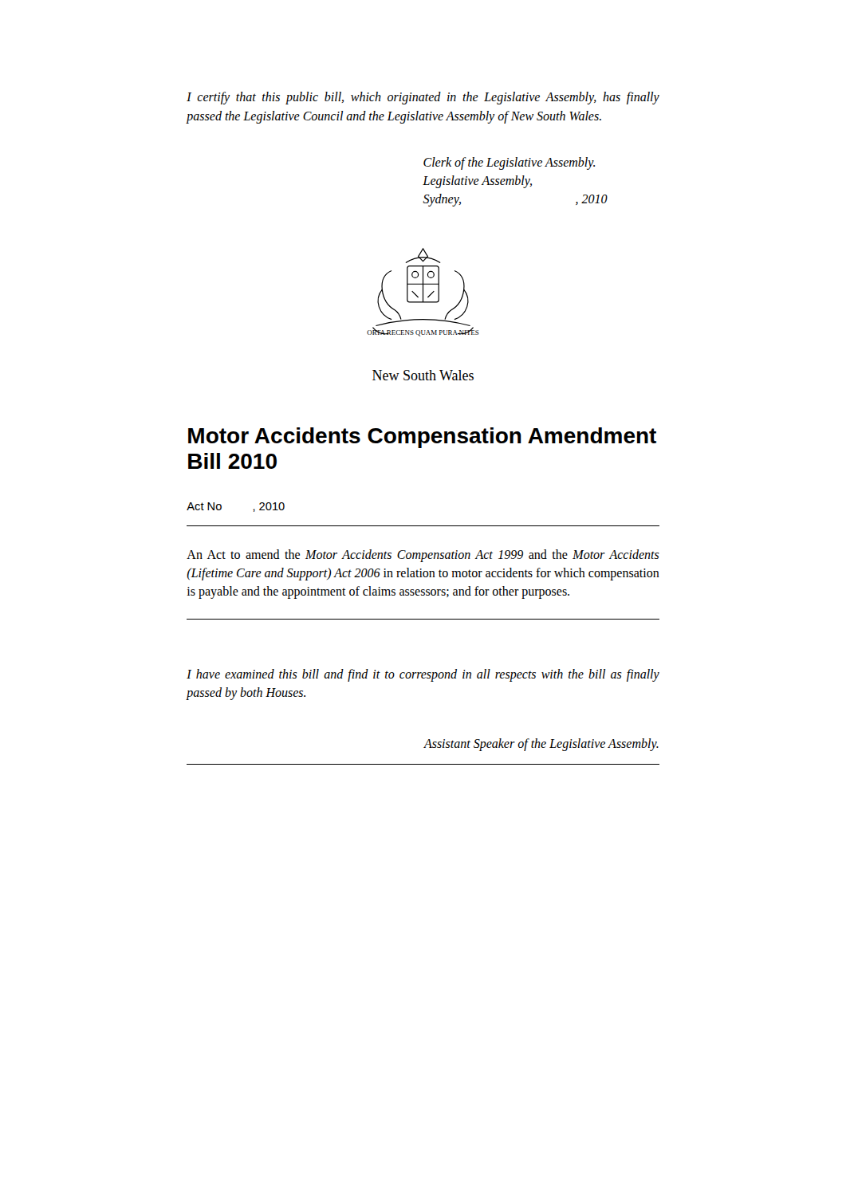I certify that this public bill, which originated in the Legislative Assembly, has finally passed the Legislative Council and the Legislative Assembly of New South Wales.
Clerk of the Legislative Assembly.
Legislative Assembly,
Sydney,, 2010
New South Wales
Motor Accidents Compensation Amendment Bill 2010
Act No , 2010
An Act to amend the Motor Accidents Compensation Act 1999 and the Motor Accidents (Lifetime Care and Support) Act 2006 in relation to motor accidents for which compensation is payable and the appointment of claims assessors; and for other purposes.
I have examined this bill and find it to correspond in all respects with the bill as finally passed by both Houses.
Assistant Speaker of the Legislative Assembly.